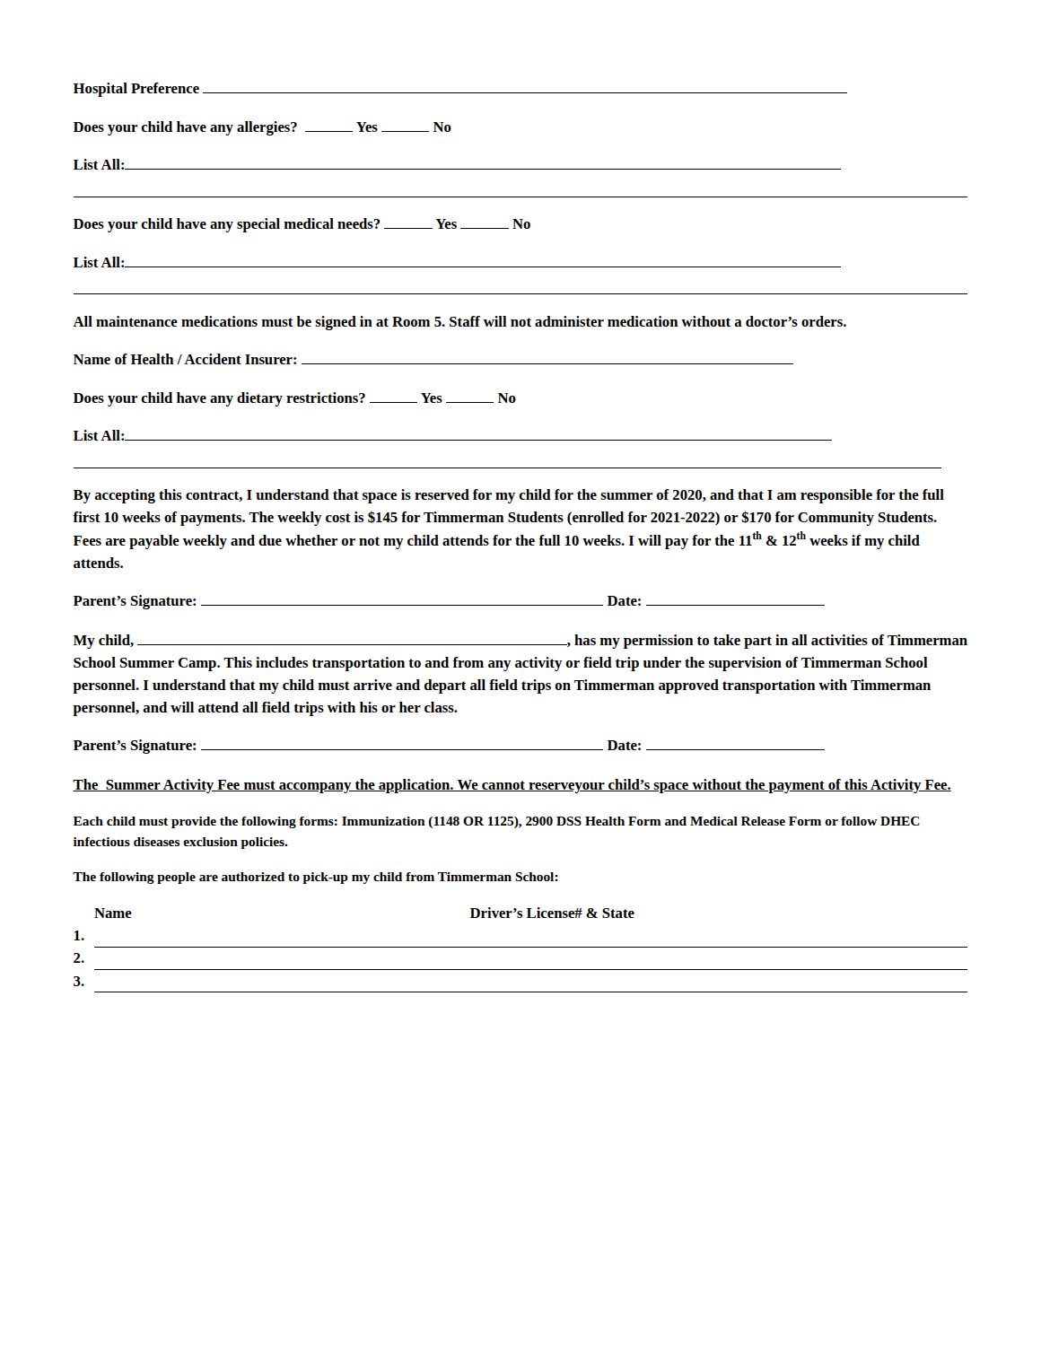Hospital Preference
Does your child have any allergies? Yes No
List All:
Does your child have any special medical needs? Yes No
List All:
All maintenance medications must be signed in at Room 5. Staff will not administer medication without a doctor’s orders.
Name of Health / Accident Insurer:
Does your child have any dietary restrictions? Yes No
List All:
By accepting this contract, I understand that space is reserved for my child for the summer of 2020, and that I am responsible for the full first 10 weeks of payments. The weekly cost is $145 for Timmerman Students (enrolled for 2021-2022) or $170 for Community Students. Fees are payable weekly and due whether or not my child attends for the full 10 weeks. I will pay for the 11th & 12th weeks if my child attends.
Parent’s Signature: Date:
My child, , has my permission to take part in all activities of Timmerman School Summer Camp. This includes transportation to and from any activity or field trip under the supervision of Timmerman School personnel. I understand that my child must arrive and depart all field trips on Timmerman approved transportation with Timmerman personnel, and will attend all field trips with his or her class.
Parent’s Signature: Date:
The Summer Activity Fee must accompany the application. We cannot reserveyour child’s space without the payment of this Activity Fee.
Each child must provide the following forms: Immunization (1148 OR 1125), 2900 DSS Health Form and Medical Release Form or follow DHEC infectious diseases exclusion policies.
The following people are authorized to pick-up my child from Timmerman School:
| | Name | Driver’s License# & State |
| --- | --- | --- |
| 1. | |
| 2. | |
| 3. | |